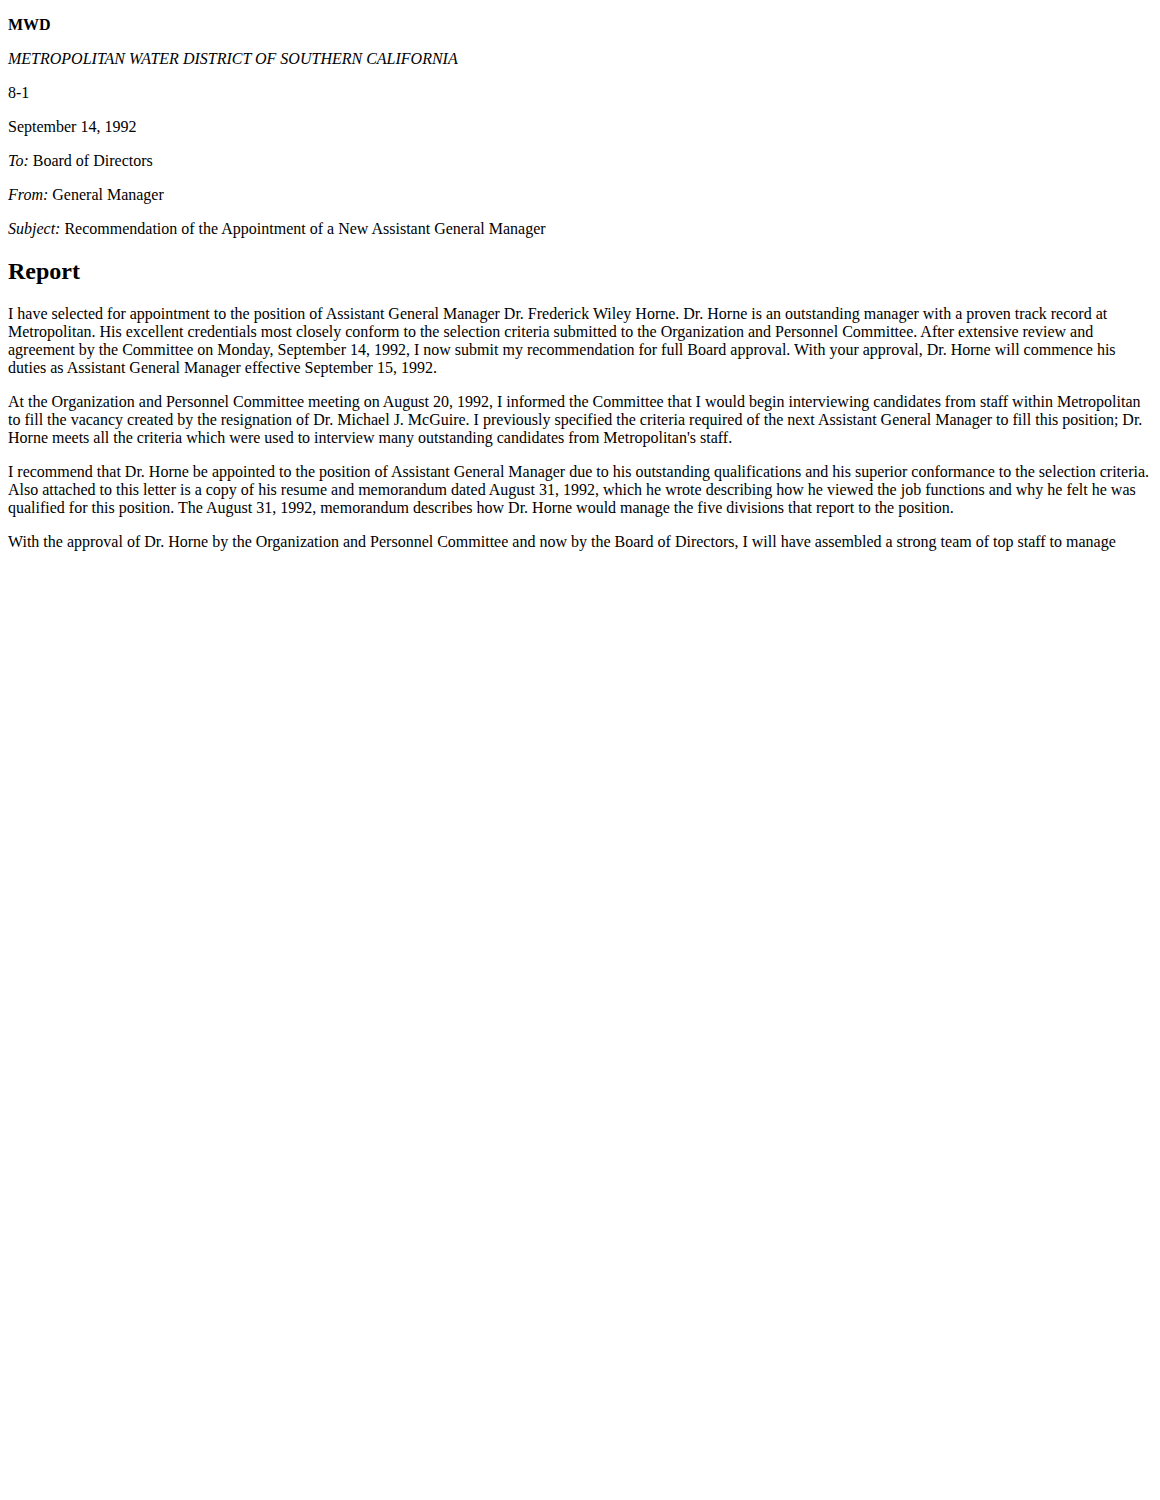MWD
METROPOLITAN WATER DISTRICT OF SOUTHERN CALIFORNIA
8-1
September 14, 1992
To: Board of Directors
From: General Manager
Subject: Recommendation of the Appointment of a New Assistant General Manager
Report
I have selected for appointment to the position of Assistant General Manager Dr. Frederick Wiley Horne. Dr. Horne is an outstanding manager with a proven track record at Metropolitan. His excellent credentials most closely conform to the selection criteria submitted to the Organization and Personnel Committee. After extensive review and agreement by the Committee on Monday, September 14, 1992, I now submit my recommendation for full Board approval. With your approval, Dr. Horne will commence his duties as Assistant General Manager effective September 15, 1992.
At the Organization and Personnel Committee meeting on August 20, 1992, I informed the Committee that I would begin interviewing candidates from staff within Metropolitan to fill the vacancy created by the resignation of Dr. Michael J. McGuire. I previously specified the criteria required of the next Assistant General Manager to fill this position; Dr. Horne meets all the criteria which were used to interview many outstanding candidates from Metropolitan's staff.
I recommend that Dr. Horne be appointed to the position of Assistant General Manager due to his outstanding qualifications and his superior conformance to the selection criteria. Also attached to this letter is a copy of his resume and memorandum dated August 31, 1992, which he wrote describing how he viewed the job functions and why he felt he was qualified for this position. The August 31, 1992, memorandum describes how Dr. Horne would manage the five divisions that report to the position.
With the approval of Dr. Horne by the Organization and Personnel Committee and now by the Board of Directors, I will have assembled a strong team of top staff to manage